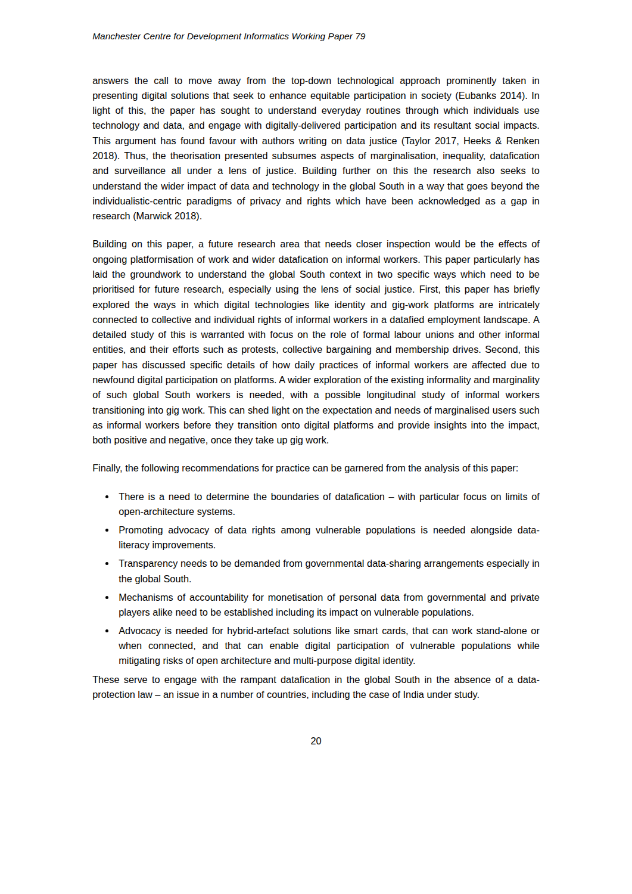Manchester Centre for Development Informatics Working Paper 79
answers the call to move away from the top-down technological approach prominently taken in presenting digital solutions that seek to enhance equitable participation in society (Eubanks 2014). In light of this, the paper has sought to understand everyday routines through which individuals use technology and data, and engage with digitally-delivered participation and its resultant social impacts. This argument has found favour with authors writing on data justice (Taylor 2017, Heeks & Renken 2018). Thus, the theorisation presented subsumes aspects of marginalisation, inequality, datafication and surveillance all under a lens of justice. Building further on this the research also seeks to understand the wider impact of data and technology in the global South in a way that goes beyond the individualistic-centric paradigms of privacy and rights which have been acknowledged as a gap in research (Marwick 2018).
Building on this paper, a future research area that needs closer inspection would be the effects of ongoing platformisation of work and wider datafication on informal workers. This paper particularly has laid the groundwork to understand the global South context in two specific ways which need to be prioritised for future research, especially using the lens of social justice. First, this paper has briefly explored the ways in which digital technologies like identity and gig-work platforms are intricately connected to collective and individual rights of informal workers in a datafied employment landscape. A detailed study of this is warranted with focus on the role of formal labour unions and other informal entities, and their efforts such as protests, collective bargaining and membership drives. Second, this paper has discussed specific details of how daily practices of informal workers are affected due to newfound digital participation on platforms. A wider exploration of the existing informality and marginality of such global South workers is needed, with a possible longitudinal study of informal workers transitioning into gig work. This can shed light on the expectation and needs of marginalised users such as informal workers before they transition onto digital platforms and provide insights into the impact, both positive and negative, once they take up gig work.
Finally, the following recommendations for practice can be garnered from the analysis of this paper:
There is a need to determine the boundaries of datafication – with particular focus on limits of open-architecture systems.
Promoting advocacy of data rights among vulnerable populations is needed alongside data-literacy improvements.
Transparency needs to be demanded from governmental data-sharing arrangements especially in the global South.
Mechanisms of accountability for monetisation of personal data from governmental and private players alike need to be established including its impact on vulnerable populations.
Advocacy is needed for hybrid-artefact solutions like smart cards, that can work stand-alone or when connected, and that can enable digital participation of vulnerable populations while mitigating risks of open architecture and multi-purpose digital identity.
These serve to engage with the rampant datafication in the global South in the absence of a data-protection law – an issue in a number of countries, including the case of India under study.
20